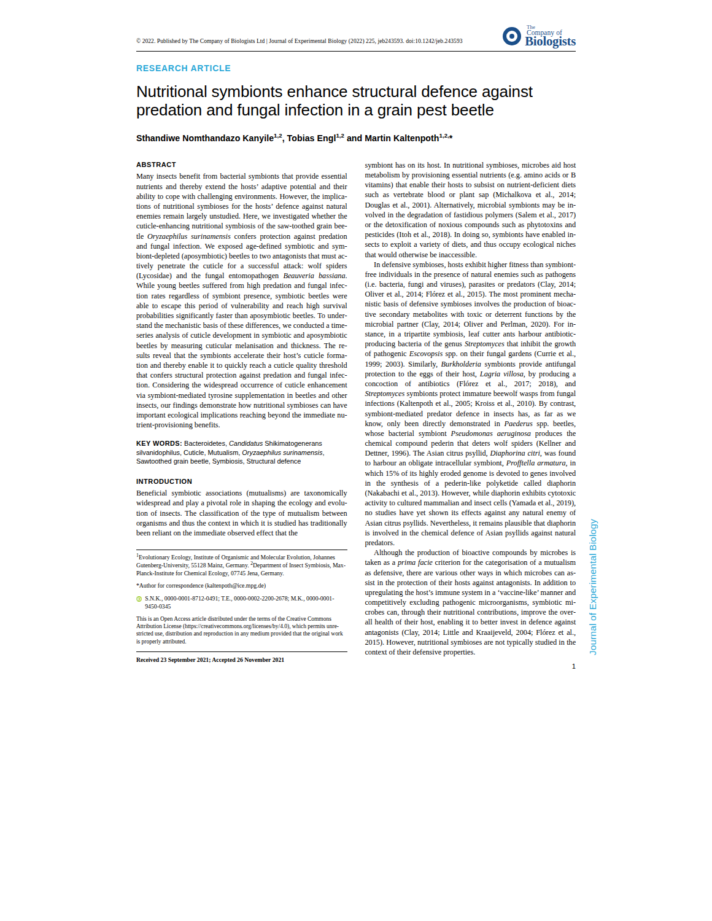© 2022. Published by The Company of Biologists Ltd | Journal of Experimental Biology (2022) 225, jeb243593. doi:10.1242/jeb.243593
The Company of Biologists
RESEARCH ARTICLE
Nutritional symbionts enhance structural defence against predation and fungal infection in a grain pest beetle
Sthandiwe Nomthandazo Kanyile1,2, Tobias Engl1,2 and Martin Kaltenpoth1,2,*
Abstract
Many insects benefit from bacterial symbionts that provide essential nutrients and thereby extend the hosts’ adaptive potential and their ability to cope with challenging environments. However, the implications of nutritional symbioses for the hosts’ defence against natural enemies remain largely unstudied. Here, we investigated whether the cuticle-enhancing nutritional symbiosis of the saw-toothed grain beetle Oryzaephilus surinamensis confers protection against predation and fungal infection. We exposed age-defined symbiotic and symbiont-depleted (aposymbiotic) beetles to two antagonists that must actively penetrate the cuticle for a successful attack: wolf spiders (Lycosidae) and the fungal entomopathogen Beauveria bassiana. While young beetles suffered from high predation and fungal infection rates regardless of symbiont presence, symbiotic beetles were able to escape this period of vulnerability and reach high survival probabilities significantly faster than aposymbiotic beetles. To understand the mechanistic basis of these differences, we conducted a time-series analysis of cuticle development in symbiotic and aposymbiotic beetles by measuring cuticular melanisation and thickness. The results reveal that the symbionts accelerate their host’s cuticle formation and thereby enable it to quickly reach a cuticle quality threshold that confers structural protection against predation and fungal infection. Considering the widespread occurrence of cuticle enhancement via symbiont-mediated tyrosine supplementation in beetles and other insects, our findings demonstrate how nutritional symbioses can have important ecological implications reaching beyond the immediate nutrient-provisioning benefits.
KEY WORDS: Bacteroidetes, Candidatus Shikimatogenerans silvanidophilus, Cuticle, Mutualism, Oryzaephilus surinamensis, Sawtoothed grain beetle, Symbiosis, Structural defence
Introduction
Beneficial symbiotic associations (mutualisms) are taxonomically widespread and play a pivotal role in shaping the ecology and evolution of insects. The classification of the type of mutualism between organisms and thus the context in which it is studied has traditionally been reliant on the immediate observed effect that the
1Evolutionary Ecology, Institute of Organismic and Molecular Evolution, Johannes Gutenberg-University, 55128 Mainz, Germany. 2Department of Insect Symbiosis, Max-Planck-Institute for Chemical Ecology, 07745 Jena, Germany.
*Author for correspondence (kaltenpoth@ice.mpg.de)
iD S.N.K., 0000-0001-8712-0491; T.E., 0000-0002-2200-2678; M.K., 0000-0001-9450-0345
This is an Open Access article distributed under the terms of the Creative Commons Attribution License (https://creativecommons.org/licenses/by/4.0), which permits unrestricted use, distribution and reproduction in any medium provided that the original work is properly attributed.
Received 23 September 2021; Accepted 26 November 2021
symbiont has on its host. In nutritional symbioses, microbes aid host metabolism by provisioning essential nutrients (e.g. amino acids or B vitamins) that enable their hosts to subsist on nutrient-deficient diets such as vertebrate blood or plant sap (Michalkova et al., 2014; Douglas et al., 2001). Alternatively, microbial symbionts may be involved in the degradation of fastidious polymers (Salem et al., 2017) or the detoxification of noxious compounds such as phytotoxins and pesticides (Itoh et al., 2018). In doing so, symbionts have enabled insects to exploit a variety of diets, and thus occupy ecological niches that would otherwise be inaccessible.
In defensive symbioses, hosts exhibit higher fitness than symbiont-free individuals in the presence of natural enemies such as pathogens (i.e. bacteria, fungi and viruses), parasites or predators (Clay, 2014; Oliver et al., 2014; Flórez et al., 2015). The most prominent mechanistic basis of defensive symbioses involves the production of bioactive secondary metabolites with toxic or deterrent functions by the microbial partner (Clay, 2014; Oliver and Perlman, 2020). For instance, in a tripartite symbiosis, leaf cutter ants harbour antibiotic-producing bacteria of the genus Streptomyces that inhibit the growth of pathogenic Escovopsis spp. on their fungal gardens (Currie et al., 1999; 2003). Similarly, Burkholderia symbionts provide antifungal protection to the eggs of their host, Lagria villosa, by producing a concoction of antibiotics (Flórez et al., 2017; 2018), and Streptomyces symbionts protect immature beewolf wasps from fungal infections (Kaltenpoth et al., 2005; Kroiss et al., 2010). By contrast, symbiont-mediated predator defence in insects has, as far as we know, only been directly demonstrated in Paederus spp. beetles, whose bacterial symbiont Pseudomonas aeruginosa produces the chemical compound pederin that deters wolf spiders (Kellner and Dettner, 1996). The Asian citrus psyllid, Diaphorina citri, was found to harbour an obligate intracellular symbiont, Profftella armatura, in which 15% of its highly eroded genome is devoted to genes involved in the synthesis of a pederin-like polyketide called diaphorin (Nakabachi et al., 2013). However, while diaphorin exhibits cytotoxic activity to cultured mammalian and insect cells (Yamada et al., 2019), no studies have yet shown its effects against any natural enemy of Asian citrus psyllids. Nevertheless, it remains plausible that diaphorin is involved in the chemical defence of Asian psyllids against natural predators.
Although the production of bioactive compounds by microbes is taken as a prima facie criterion for the categorisation of a mutualism as defensive, there are various other ways in which microbes can assist in the protection of their hosts against antagonists. In addition to upregulating the host’s immune system in a ‘vaccine-like’ manner and competitively excluding pathogenic microorganisms, symbiotic microbes can, through their nutritional contributions, improve the overall health of their host, enabling it to better invest in defence against antagonists (Clay, 2014; Little and Kraaijeveld, 2004; Flórez et al., 2015). However, nutritional symbioses are not typically studied in the context of their defensive properties.
Journal of Experimental Biology
1